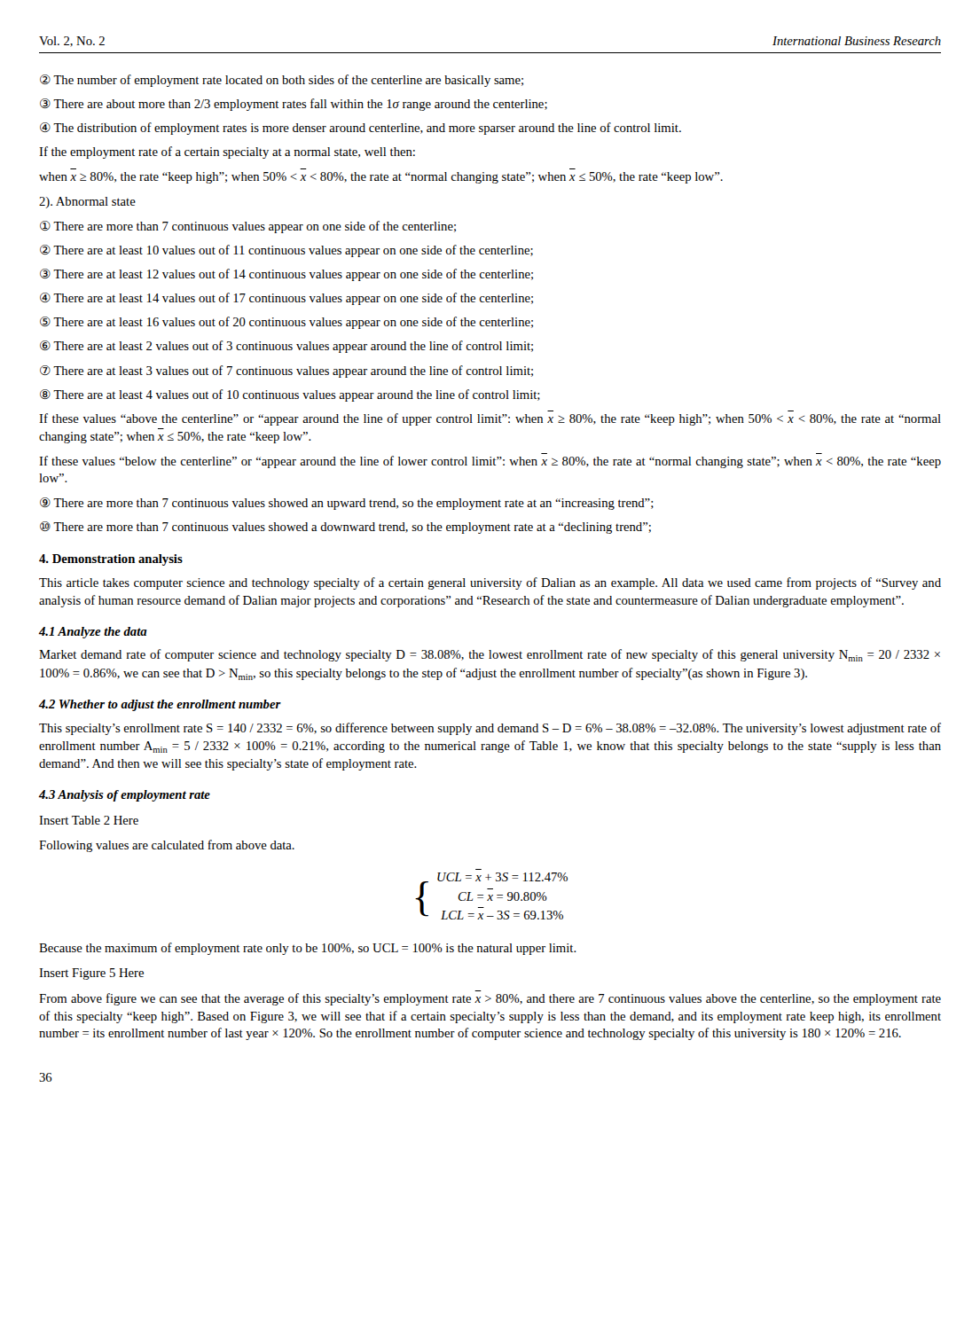Vol. 2, No. 2 International Business Research
② The number of employment rate located on both sides of the centerline are basically same;
③ There are about more than 2/3 employment rates fall within the 1σ range around the centerline;
④ The distribution of employment rates is more denser around centerline, and more sparser around the line of control limit.
If the employment rate of a certain specialty at a normal state, well then:
when x ≥ 80%, the rate “keep high”; when 50% < x < 80%, the rate at “normal changing state”; when x ≤ 50%, the rate “keep low”.
2). Abnormal state
① There are more than 7 continuous values appear on one side of the centerline;
② There are at least 10 values out of 11 continuous values appear on one side of the centerline;
③ There are at least 12 values out of 14 continuous values appear on one side of the centerline;
④ There are at least 14 values out of 17 continuous values appear on one side of the centerline;
⑤ There are at least 16 values out of 20 continuous values appear on one side of the centerline;
⑥ There are at least 2 values out of 3 continuous values appear around the line of control limit;
⑦ There are at least 3 values out of 7 continuous values appear around the line of control limit;
⑧ There are at least 4 values out of 10 continuous values appear around the line of control limit;
If these values “above the centerline” or “appear around the line of upper control limit”: when x ≥ 80%, the rate “keep high”; when 50% < x < 80%, the rate at “normal changing state”; when x ≤ 50%, the rate “keep low”.
If these values “below the centerline” or “appear around the line of lower control limit”: when x ≥ 80%, the rate at “normal changing state”; when x < 80%, the rate “keep low”.
⑨ There are more than 7 continuous values showed an upward trend, so the employment rate at an “increasing trend”;
⑩ There are more than 7 continuous values showed a downward trend, so the employment rate at a “declining trend”;
4. Demonstration analysis
This article takes computer science and technology specialty of a certain general university of Dalian as an example. All data we used came from projects of “Survey and analysis of human resource demand of Dalian major projects and corporations” and “Research of the state and countermeasure of Dalian undergraduate employment”.
4.1 Analyze the data
Market demand rate of computer science and technology specialty D = 38.08%, the lowest enrollment rate of new specialty of this general university Nmin = 20 / 2332 × 100% = 0.86%, we can see that D > Nmin, so this specialty belongs to the step of “adjust the enrollment number of specialty”(as shown in Figure 3).
4.2 Whether to adjust the enrollment number
This specialty’s enrollment rate S = 140 / 2332 = 6%, so difference between supply and demand S – D = 6% – 38.08% = –32.08%. The university’s lowest adjustment rate of enrollment number Amin = 5 / 2332 × 100% = 0.21%, according to the numerical range of Table 1, we know that this specialty belongs to the state “supply is less than demand”. And then we will see this specialty’s state of employment rate.
4.3 Analysis of employment rate
Insert Table 2 Here
Following values are calculated from above data.
{
UCL = x + 3S = 112.47%
CL = x = 90.80%
LCL = x – 3S = 69.13%
Because the maximum of employment rate only to be 100%, so UCL = 100% is the natural upper limit.
Insert Figure 5 Here
From above figure we can see that the average of this specialty’s employment rate x > 80%, and there are 7 continuous values above the centerline, so the employment rate of this specialty “keep high”. Based on Figure 3, we will see that if a certain specialty’s supply is less than the demand, and its employment rate keep high, its enrollment number = its enrollment number of last year × 120%. So the enrollment number of computer science and technology specialty of this university is 180 × 120% = 216.
36